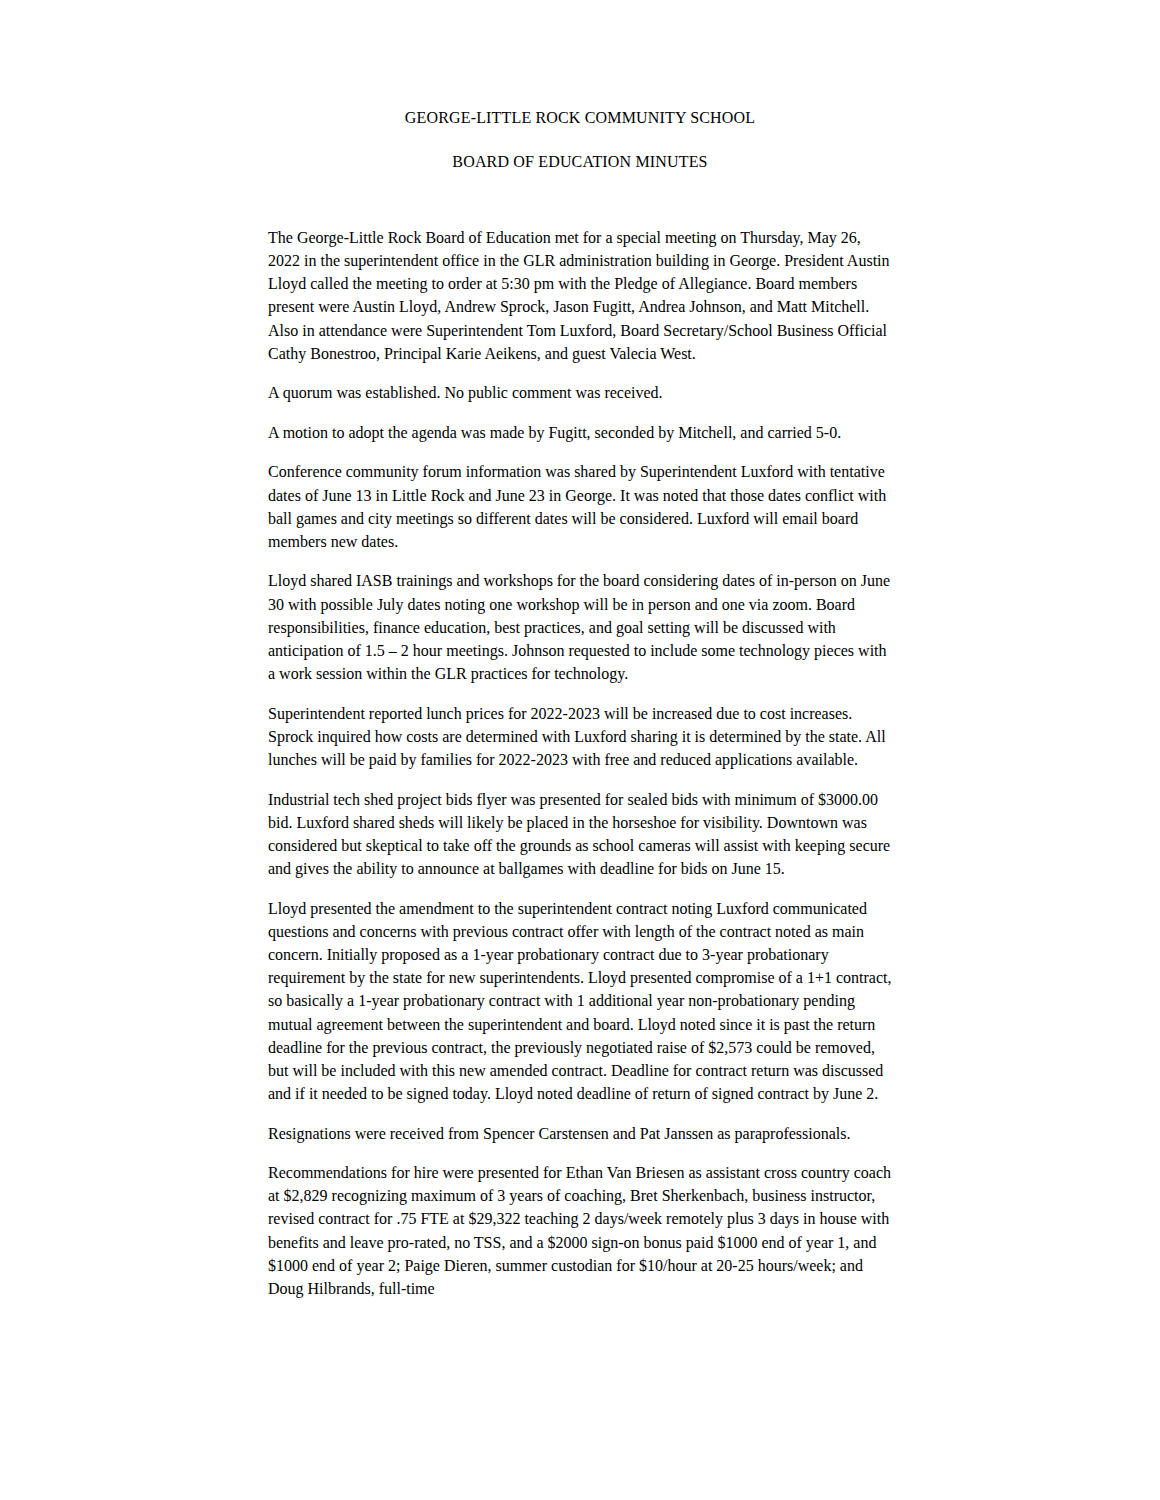GEORGE-LITTLE ROCK COMMUNITY SCHOOL
BOARD OF EDUCATION MINUTES
The George-Little Rock Board of Education met for a special meeting on Thursday, May 26, 2022 in the superintendent office in the GLR administration building in George. President Austin Lloyd called the meeting to order at 5:30 pm with the Pledge of Allegiance. Board members present were Austin Lloyd, Andrew Sprock, Jason Fugitt, Andrea Johnson, and Matt Mitchell. Also in attendance were Superintendent Tom Luxford, Board Secretary/School Business Official Cathy Bonestroo, Principal Karie Aeikens, and guest Valecia West.
A quorum was established. No public comment was received.
A motion to adopt the agenda was made by Fugitt, seconded by Mitchell, and carried 5-0.
Conference community forum information was shared by Superintendent Luxford with tentative dates of June 13 in Little Rock and June 23 in George. It was noted that those dates conflict with ball games and city meetings so different dates will be considered. Luxford will email board members new dates.
Lloyd shared IASB trainings and workshops for the board considering dates of in-person on June 30 with possible July dates noting one workshop will be in person and one via zoom. Board responsibilities, finance education, best practices, and goal setting will be discussed with anticipation of 1.5 – 2 hour meetings. Johnson requested to include some technology pieces with a work session within the GLR practices for technology.
Superintendent reported lunch prices for 2022-2023 will be increased due to cost increases. Sprock inquired how costs are determined with Luxford sharing it is determined by the state. All lunches will be paid by families for 2022-2023 with free and reduced applications available.
Industrial tech shed project bids flyer was presented for sealed bids with minimum of $3000.00 bid. Luxford shared sheds will likely be placed in the horseshoe for visibility. Downtown was considered but skeptical to take off the grounds as school cameras will assist with keeping secure and gives the ability to announce at ballgames with deadline for bids on June 15.
Lloyd presented the amendment to the superintendent contract noting Luxford communicated questions and concerns with previous contract offer with length of the contract noted as main concern. Initially proposed as a 1-year probationary contract due to 3-year probationary requirement by the state for new superintendents. Lloyd presented compromise of a 1+1 contract, so basically a 1-year probationary contract with 1 additional year non-probationary pending mutual agreement between the superintendent and board. Lloyd noted since it is past the return deadline for the previous contract, the previously negotiated raise of $2,573 could be removed, but will be included with this new amended contract. Deadline for contract return was discussed and if it needed to be signed today. Lloyd noted deadline of return of signed contract by June 2.
Resignations were received from Spencer Carstensen and Pat Janssen as paraprofessionals.
Recommendations for hire were presented for Ethan Van Briesen as assistant cross country coach at $2,829 recognizing maximum of 3 years of coaching, Bret Sherkenbach, business instructor, revised contract for .75 FTE at $29,322 teaching 2 days/week remotely plus 3 days in house with benefits and leave pro-rated, no TSS, and a $2000 sign-on bonus paid $1000 end of year 1, and $1000 end of year 2; Paige Dieren, summer custodian for $10/hour at 20-25 hours/week; and Doug Hilbrands, full-time